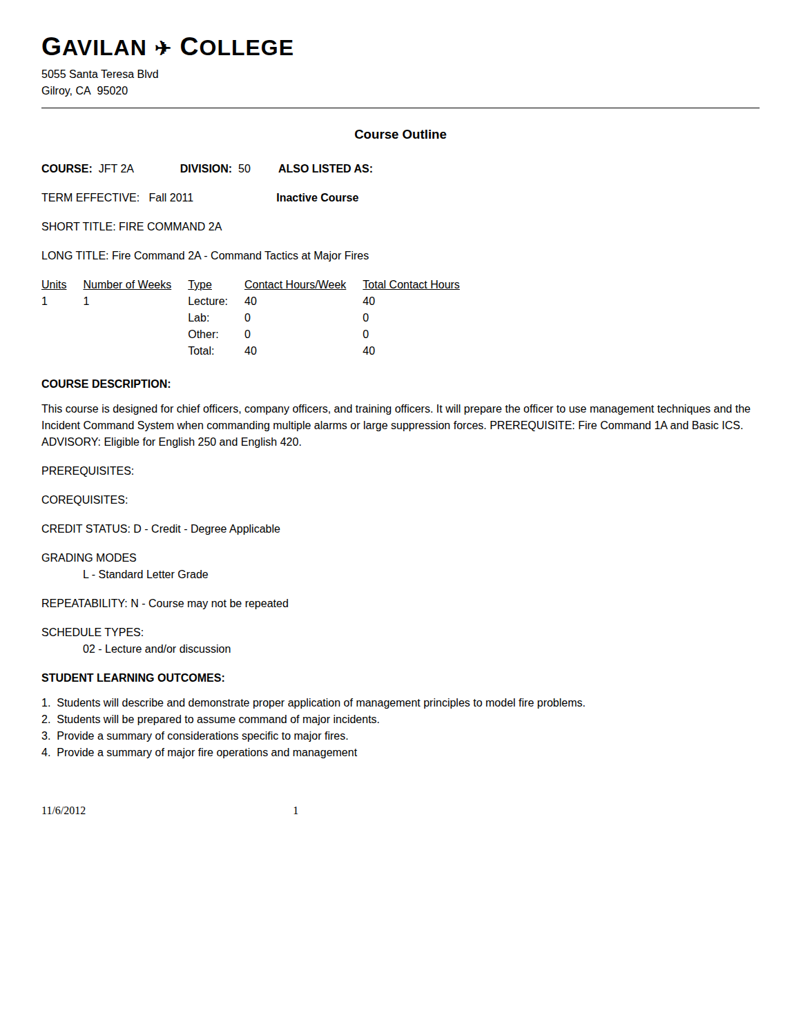GAVILAN ✈ COLLEGE
5055 Santa Teresa Blvd
Gilroy, CA 95020
Course Outline
COURSE: JFT 2A DIVISION: 50 ALSO LISTED AS:
TERM EFFECTIVE: Fall 2011 Inactive Course
SHORT TITLE: FIRE COMMAND 2A
LONG TITLE: Fire Command 2A - Command Tactics at Major Fires
| Units | Number of Weeks | Type | Contact Hours/Week | Total Contact Hours |
| --- | --- | --- | --- | --- |
| 1 | 1 | Lecture: | 40 | 40 |
| | | Lab: | 0 | 0 |
| | | Other: | 0 | 0 |
| | | Total: | 40 | 40 |
COURSE DESCRIPTION:
This course is designed for chief officers, company officers, and training officers. It will prepare the officer to use management techniques and the Incident Command System when commanding multiple alarms or large suppression forces. PREREQUISITE: Fire Command 1A and Basic ICS. ADVISORY: Eligible for English 250 and English 420.
PREREQUISITES:
COREQUISITES:
CREDIT STATUS: D - Credit - Degree Applicable
GRADING MODES
L - Standard Letter Grade
REPEATABILITY: N - Course may not be repeated
SCHEDULE TYPES:
02 - Lecture and/or discussion
STUDENT LEARNING OUTCOMES:
1. Students will describe and demonstrate proper application of management principles to model fire problems.
2. Students will be prepared to assume command of major incidents.
3. Provide a summary of considerations specific to major fires.
4. Provide a summary of major fire operations and management
11/6/2012 1